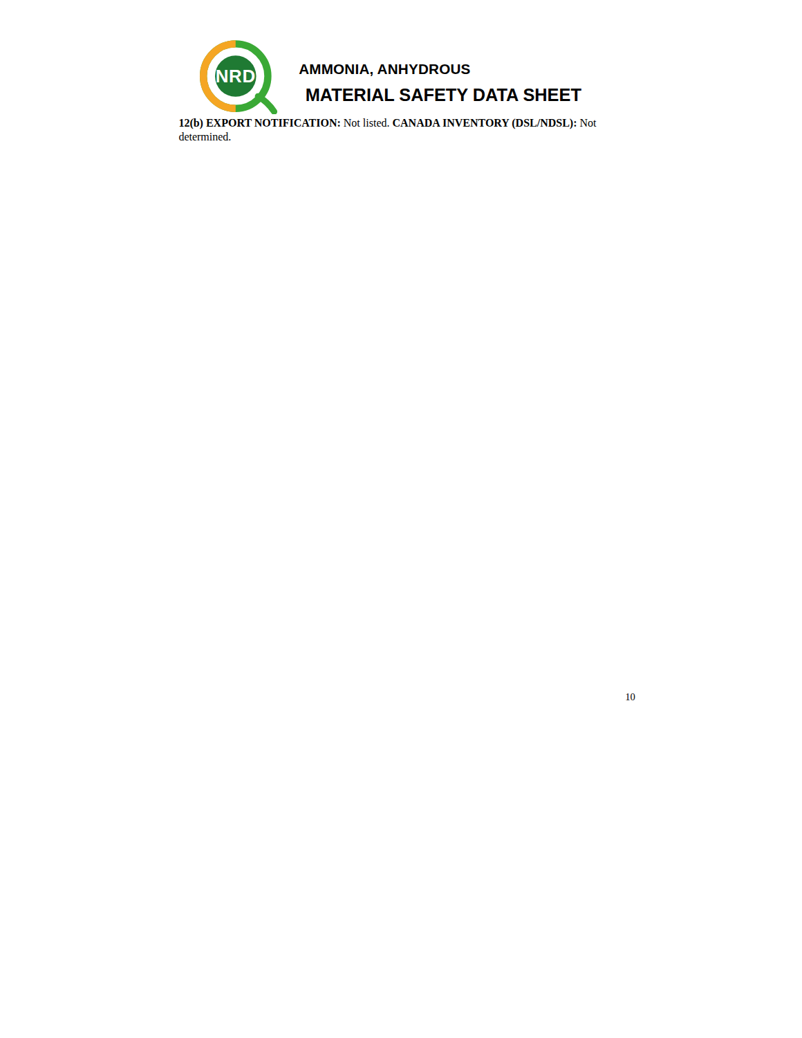NRD
AMMONIA, ANHYDROUS
MATERIAL SAFETY DATA SHEET
12(b) EXPORT NOTIFICATION: Not listed. CANADA INVENTORY (DSL/NDSL): Not determined.
10